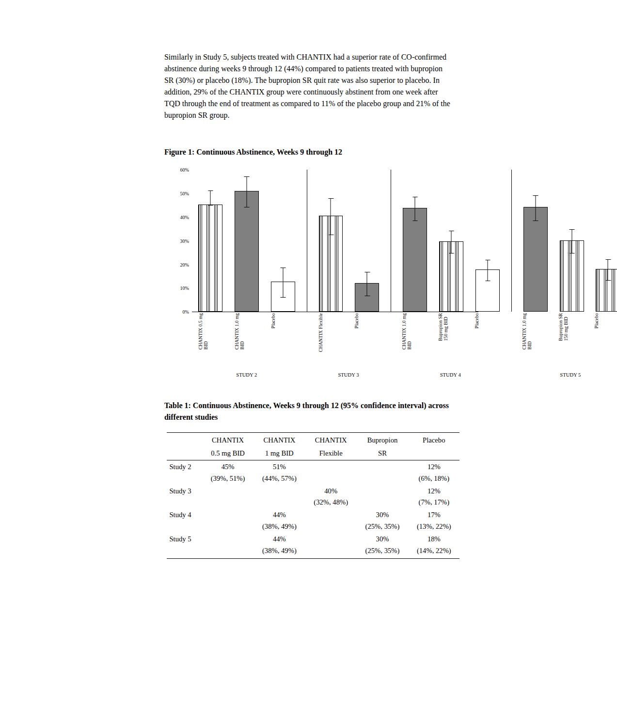Similarly in Study 5, subjects treated with CHANTIX had a superior rate of CO-confirmed abstinence during weeks 9 through 12 (44%) compared to patients treated with bupropion SR (30%) or placebo (18%). The bupropion SR quit rate was also superior to placebo. In addition, 29% of the CHANTIX group were continuously abstinent from one week after TQD through the end of treatment as compared to 11% of the placebo group and 21% of the bupropion SR group.
Figure 1: Continuous Abstinence, Weeks 9 through 12
60% 50% 40% 30% 20% 10% 0%
CHANTIX 0.5 mg
BID
CHANTIX 1.0 mg
BID
Placebo
CHANTIX Flexible
Placebo
CHANTIX 1.0 mg
BID
Bupropion SR
150 mg BID
Placebo
CHANTIX 1.0 mg
BID
Bupropion SR
150 mg BID
Placebo
STUDY 2
STUDY 3
STUDY 4
STUDY 5
Table 1: Continuous Abstinence, Weeks 9 through 12 (95% confidence interval) across different studies
| | CHANTIX | CHANTIX | CHANTIX | Bupropion | Placebo |
| --- | --- | --- | --- | --- | --- |
| | 0.5 mg BID | 1 mg BID | Flexible | SR | |
| Study 2 | 45% | 51% | | | 12% |
| | (39%, 51%) | (44%, 57%) | | | (6%, 18%) |
| Study 3 | | | 40% | | 12% |
| | | | (32%, 48%) | | (7%, 17%) |
| Study 4 | | 44% | | 30% | 17% |
| | | (38%, 49%) | | (25%, 35%) | (13%, 22%) |
| Study 5 | | 44% | | 30% | 18% |
| | | (38%, 49%) | | (25%, 35%) | (14%, 22%) |